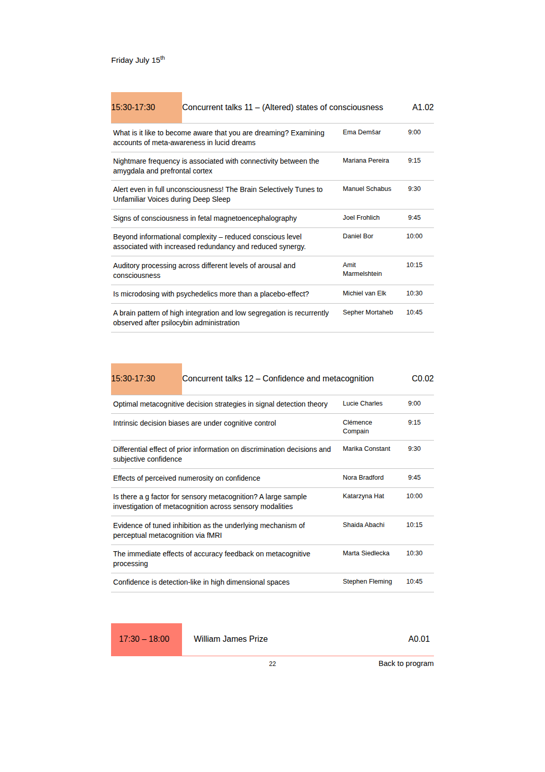Friday July 15th
| 15:30-17:30 | Concurrent talks 11 – (Altered) states of consciousness | A1.02 |
| What is it like to become aware that you are dreaming? Examining accounts of meta-awareness in lucid dreams | Ema Demšar | 9:00 |
| Nightmare frequency is associated with connectivity between the amygdala and prefrontal cortex | Mariana Pereira | 9:15 |
| Alert even in full unconsciousness! The Brain Selectively Tunes to Unfamiliar Voices during Deep Sleep | Manuel Schabus | 9:30 |
| Signs of consciousness in fetal magnetoencephalography | Joel Frohlich | 9:45 |
| Beyond informational complexity – reduced conscious level associated with increased redundancy and reduced synergy. | Daniel Bor | 10:00 |
| Auditory processing across different levels of arousal and consciousness | Amit Marmelshtein | 10:15 |
| Is microdosing with psychedelics more than a placebo-effect? | Michiel van Elk | 10:30 |
| A brain pattern of high integration and low segregation is recurrently observed after psilocybin administration | Sepher Mortaheb | 10:45 |
| 15:30-17:30 | Concurrent talks 12 – Confidence and metacognition | C0.02 |
| Optimal metacognitive decision strategies in signal detection theory | Lucie Charles | 9:00 |
| Intrinsic decision biases are under cognitive control | Clémence Compain | 9:15 |
| Differential effect of prior information on discrimination decisions and subjective confidence | Marika Constant | 9:30 |
| Effects of perceived numerosity on confidence | Nora Bradford | 9:45 |
| Is there a g factor for sensory metacognition? A large sample investigation of metacognition across sensory modalities | Katarzyna Hat | 10:00 |
| Evidence of tuned inhibition as the underlying mechanism of perceptual metacognition via fMRI | Shaida Abachi | 10:15 |
| The immediate effects of accuracy feedback on metacognitive processing | Marta Siedlecka | 10:30 |
| Confidence is detection-like in high dimensional spaces | Stephen Fleming | 10:45 |
| 17:30 – 18:00 | William James Prize | A0.01 |
22
Back to program